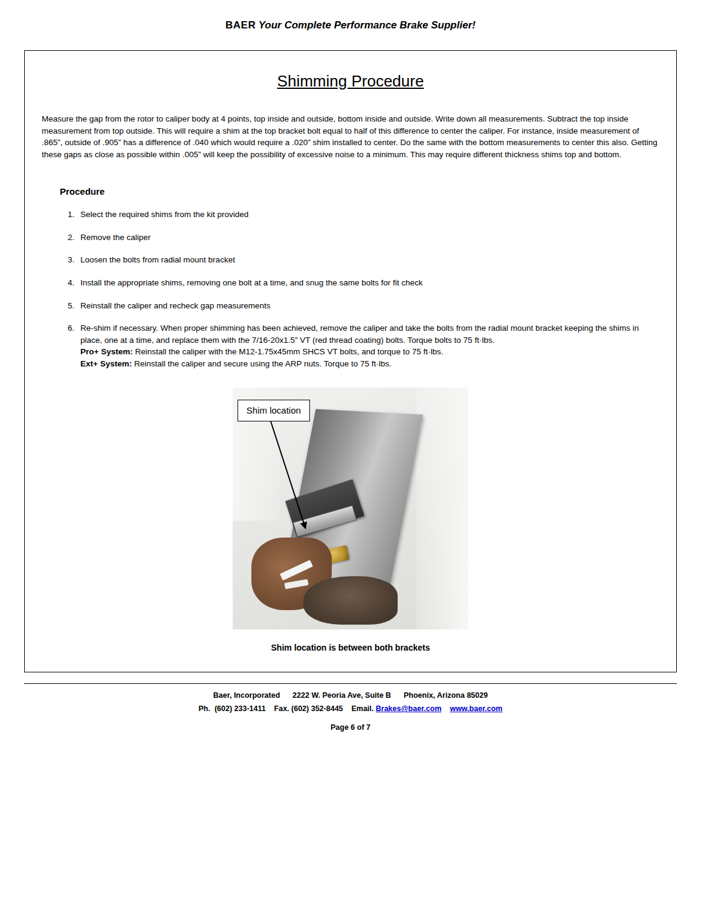BAER Your Complete Performance Brake Supplier!
Shimming Procedure
Measure the gap from the rotor to caliper body at 4 points, top inside and outside, bottom inside and outside. Write down all measurements. Subtract the top inside measurement from top outside. This will require a shim at the top bracket bolt equal to half of this difference to center the caliper. For instance, inside measurement of .865”, outside of .905” has a difference of .040 which would require a .020” shim installed to center. Do the same with the bottom measurements to center this also. Getting these gaps as close as possible within .005” will keep the possibility of excessive noise to a minimum. This may require different thickness shims top and bottom.
Procedure
Select the required shims from the kit provided
Remove the caliper
Loosen the bolts from radial mount bracket
Install the appropriate shims, removing one bolt at a time, and snug the same bolts for fit check
Reinstall the caliper and recheck gap measurements
Re-shim if necessary. When proper shimming has been achieved, remove the caliper and take the bolts from the radial mount bracket keeping the shims in place, one at a time, and replace them with the 7/16-20x1.5” VT (red thread coating) bolts. Torque bolts to 75 ft·lbs.
Pro+ System: Reinstall the caliper with the M12-1.75x45mm SHCS VT bolts, and torque to 75 ft·lbs.
Ext+ System: Reinstall the caliper and secure using the ARP nuts. Torque to 75 ft·lbs.
Shim location
Shim location is between both brackets
Baer, Incorporated 2222 W. Peoria Ave, Suite B Phoenix, Arizona 85029
Ph. (602) 233-1411 Fax. (602) 352-8445 Email. Brakes@baer.com www.baer.com
Page 6 of 7